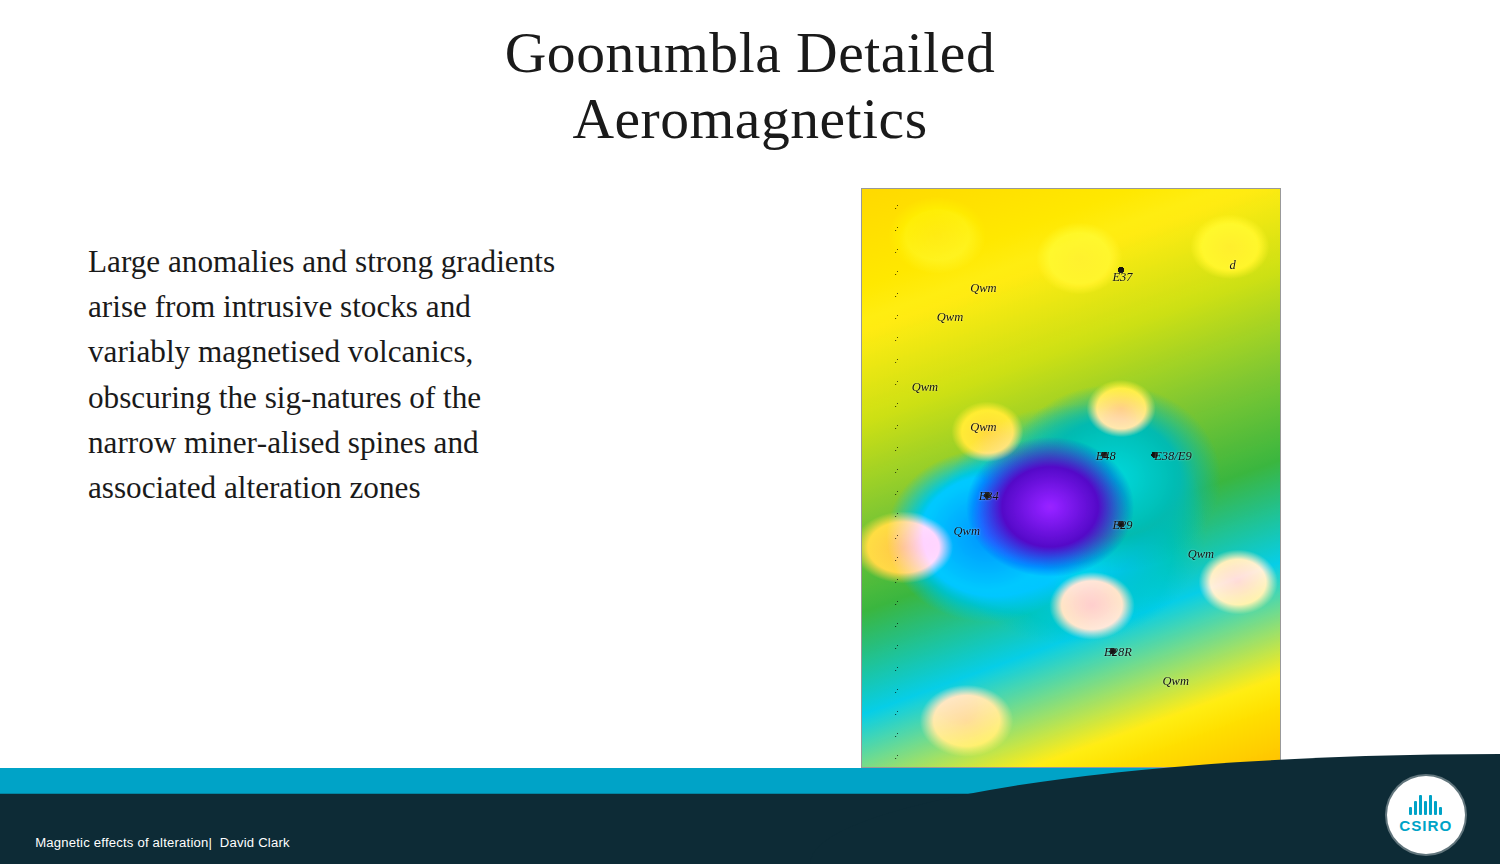Goonumbla Detailed
Aeromagnetics
Large anomalies and strong gradients arise from intrusive stocks and variably magnetised volcanics, obscuring the sig‑natures of the narrow miner‑alised spines and associated alteration zones
Qwm Qwm Qwm Qwm Qwm Qwm Qwm d E37 E48 E38/E9 E34 E29 E28R
Magnetic effects of alteration| David Clark
CSIRO